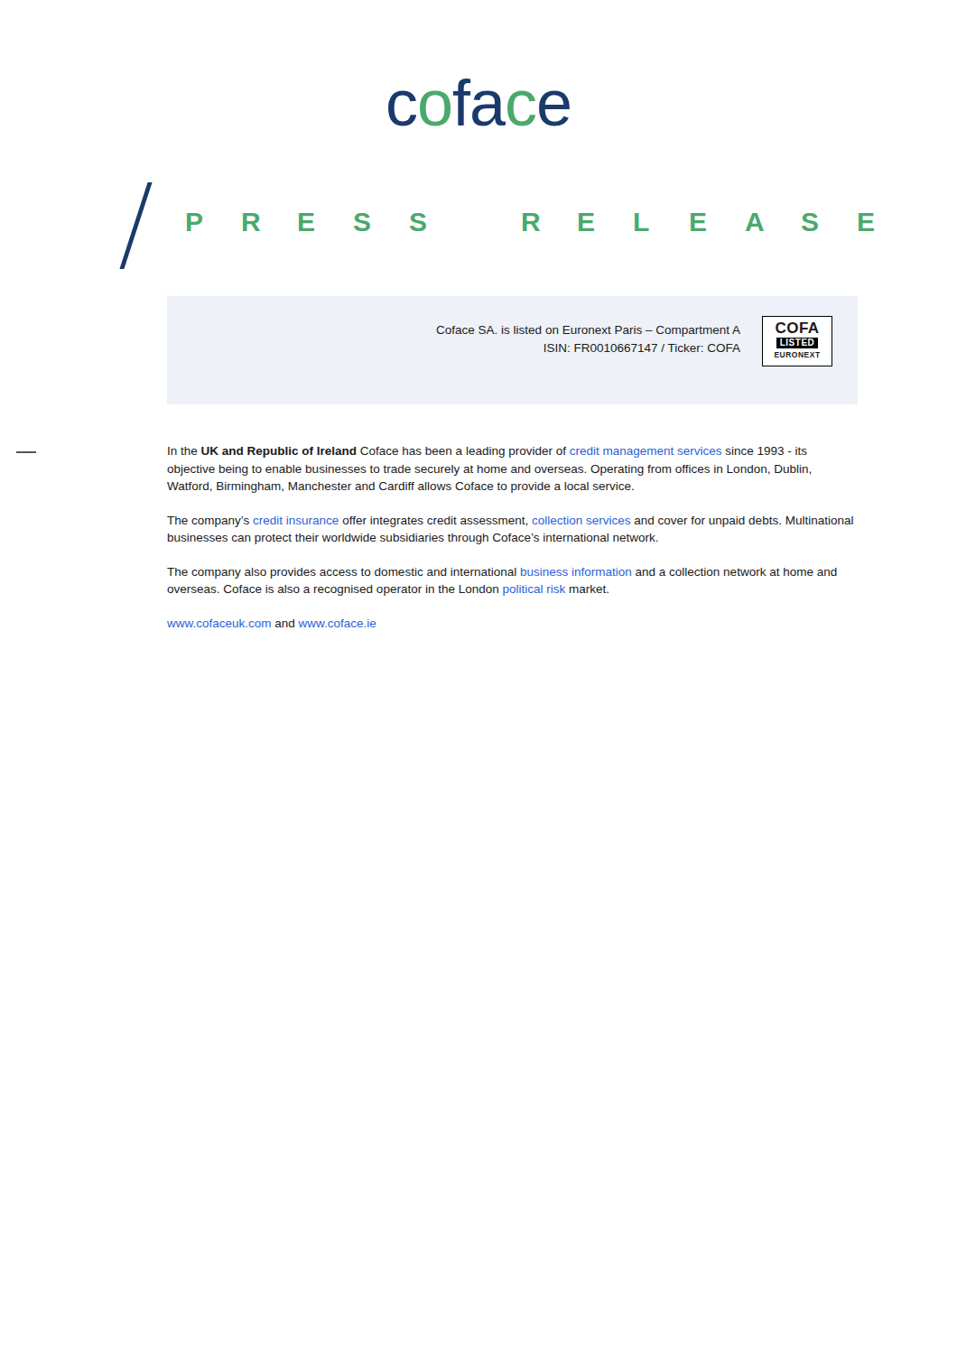coface
PRESS RELEASE
Coface SA. is listed on Euronext Paris – Compartment A
ISIN: FR0010667147 / Ticker: COFA
COFA
LISTED
EURONEXT
In the UK and Republic of Ireland Coface has been a leading provider of credit management services since 1993 - its objective being to enable businesses to trade securely at home and overseas. Operating from offices in London, Dublin, Watford, Birmingham, Manchester and Cardiff allows Coface to provide a local service.
The company’s credit insurance offer integrates credit assessment, collection services and cover for unpaid debts. Multinational businesses can protect their worldwide subsidiaries through Coface’s international network.
The company also provides access to domestic and international business information and a collection network at home and overseas. Coface is also a recognised operator in the London political risk market.
www.cofaceuk.com and www.coface.ie